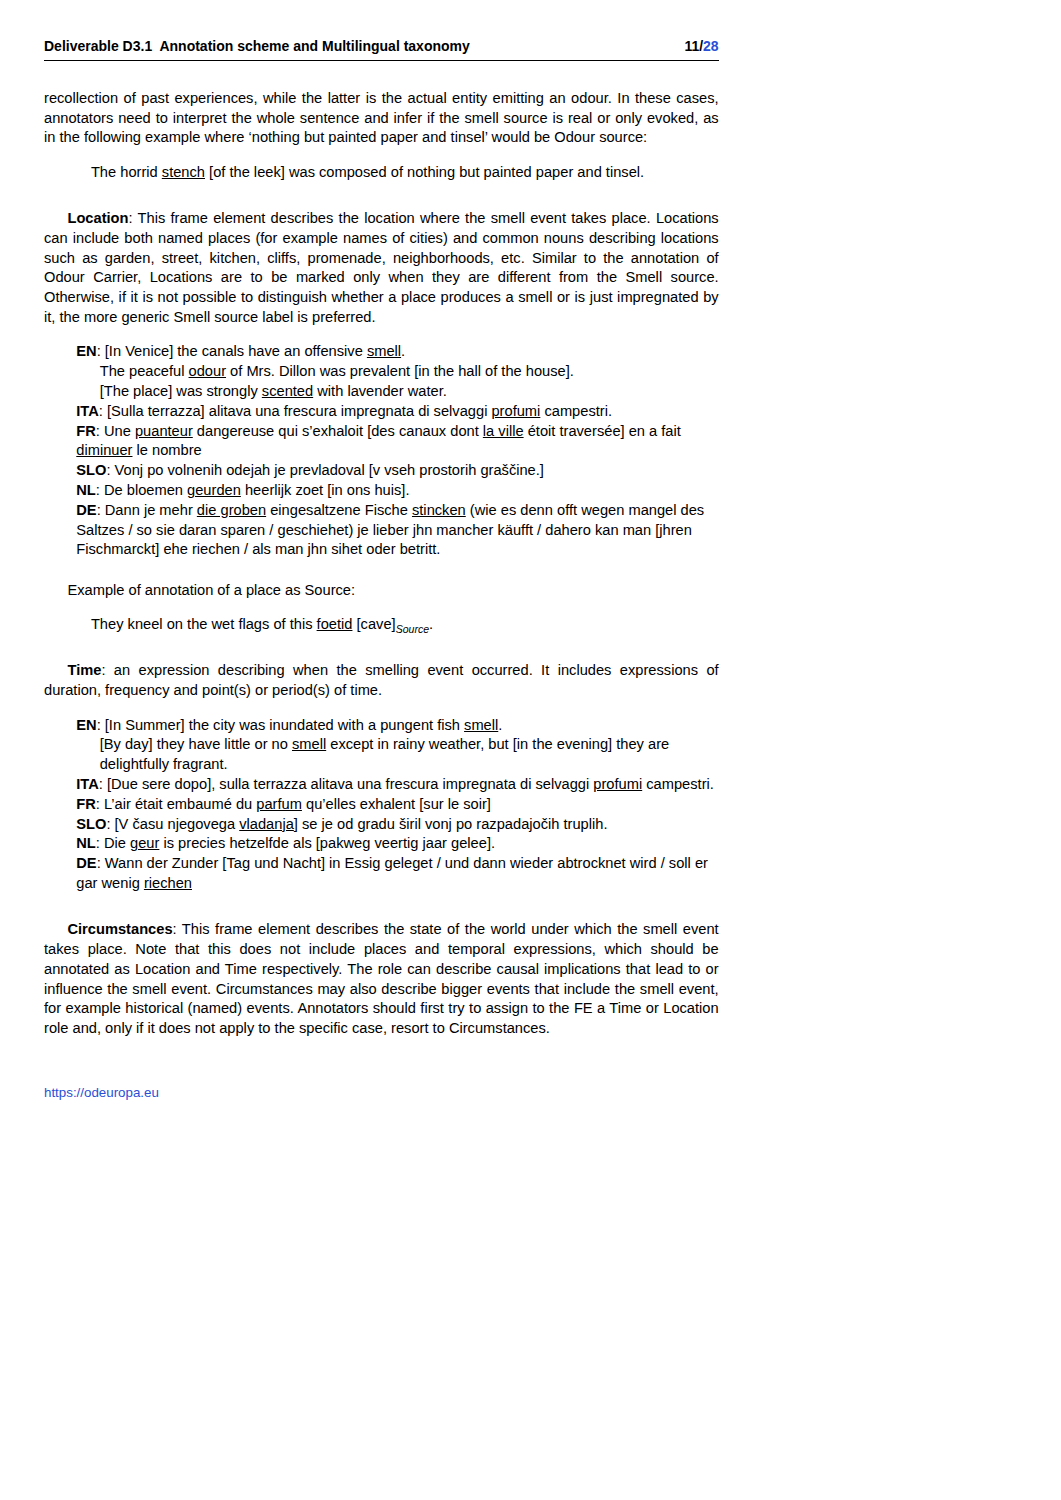Deliverable D3.1 Annotation scheme and Multilingual taxonomy 11/28
recollection of past experiences, while the latter is the actual entity emitting an odour. In these cases, annotators need to interpret the whole sentence and infer if the smell source is real or only evoked, as in the following example where ‘nothing but painted paper and tinsel’ would be Odour source:
The horrid stench [of the leek] was composed of nothing but painted paper and tinsel.
Location: This frame element describes the location where the smell event takes place. Locations can include both named places (for example names of cities) and common nouns describing locations such as garden, street, kitchen, cliffs, promenade, neighborhoods, etc. Similar to the annotation of Odour Carrier, Locations are to be marked only when they are different from the Smell source. Otherwise, if it is not possible to distinguish whether a place produces a smell or is just impregnated by it, the more generic Smell source label is preferred.
EN: [In Venice] the canals have an offensive smell.
The peaceful odour of Mrs. Dillon was prevalent [in the hall of the house].
[The place] was strongly scented with lavender water.
ITA: [Sulla terrazza] alitava una frescura impregnata di selvaggi profumi campestri.
FR: Une puanteur dangereuse qui s’exhaloit [des canaux dont la ville étoit traversée] en a fait diminuer le nombre
SLO: Vonj po volnenih odejah je prevladoval [v vseh prostorih graščine.]
NL: De bloemen geurden heerlijk zoet [in ons huis].
DE: Dann je mehr die groben eingesaltzene Fische stincken (wie es denn offt wegen mangel des Saltzes / so sie daran sparen / geschiehet) je lieber jhn mancher käufft / dahero kan man [jhren Fischmarckt] ehe riechen / als man jhn sihet oder betritt.
Example of annotation of a place as Source:
They kneel on the wet flags of this foetid [cave]Source.
Time: an expression describing when the smelling event occurred. It includes expressions of duration, frequency and point(s) or period(s) of time.
EN: [In Summer] the city was inundated with a pungent fish smell.
[By day] they have little or no smell except in rainy weather, but [in the evening] they are delightfully fragrant.
ITA: [Due sere dopo], sulla terrazza alitava una frescura impregnata di selvaggi profumi campestri.
FR: L’air était embaumé du parfum qu’elles exhalent [sur le soir]
SLO: [V času njegovega vladanja] se je od gradu širil vonj po razpadajočih truplih.
NL: Die geur is precies hetzelfde als [pakweg veertig jaar gelee].
DE: Wann der Zunder [Tag und Nacht] in Essig geleget / und dann wieder abtrocknet wird / soll er gar wenig riechen
Circumstances: This frame element describes the state of the world under which the smell event takes place. Note that this does not include places and temporal expressions, which should be annotated as Location and Time respectively. The role can describe causal implications that lead to or influence the smell event. Circumstances may also describe bigger events that include the smell event, for example historical (named) events. Annotators should first try to assign to the FE a Time or Location role and, only if it does not apply to the specific case, resort to Circumstances.
https://odeuropa.eu